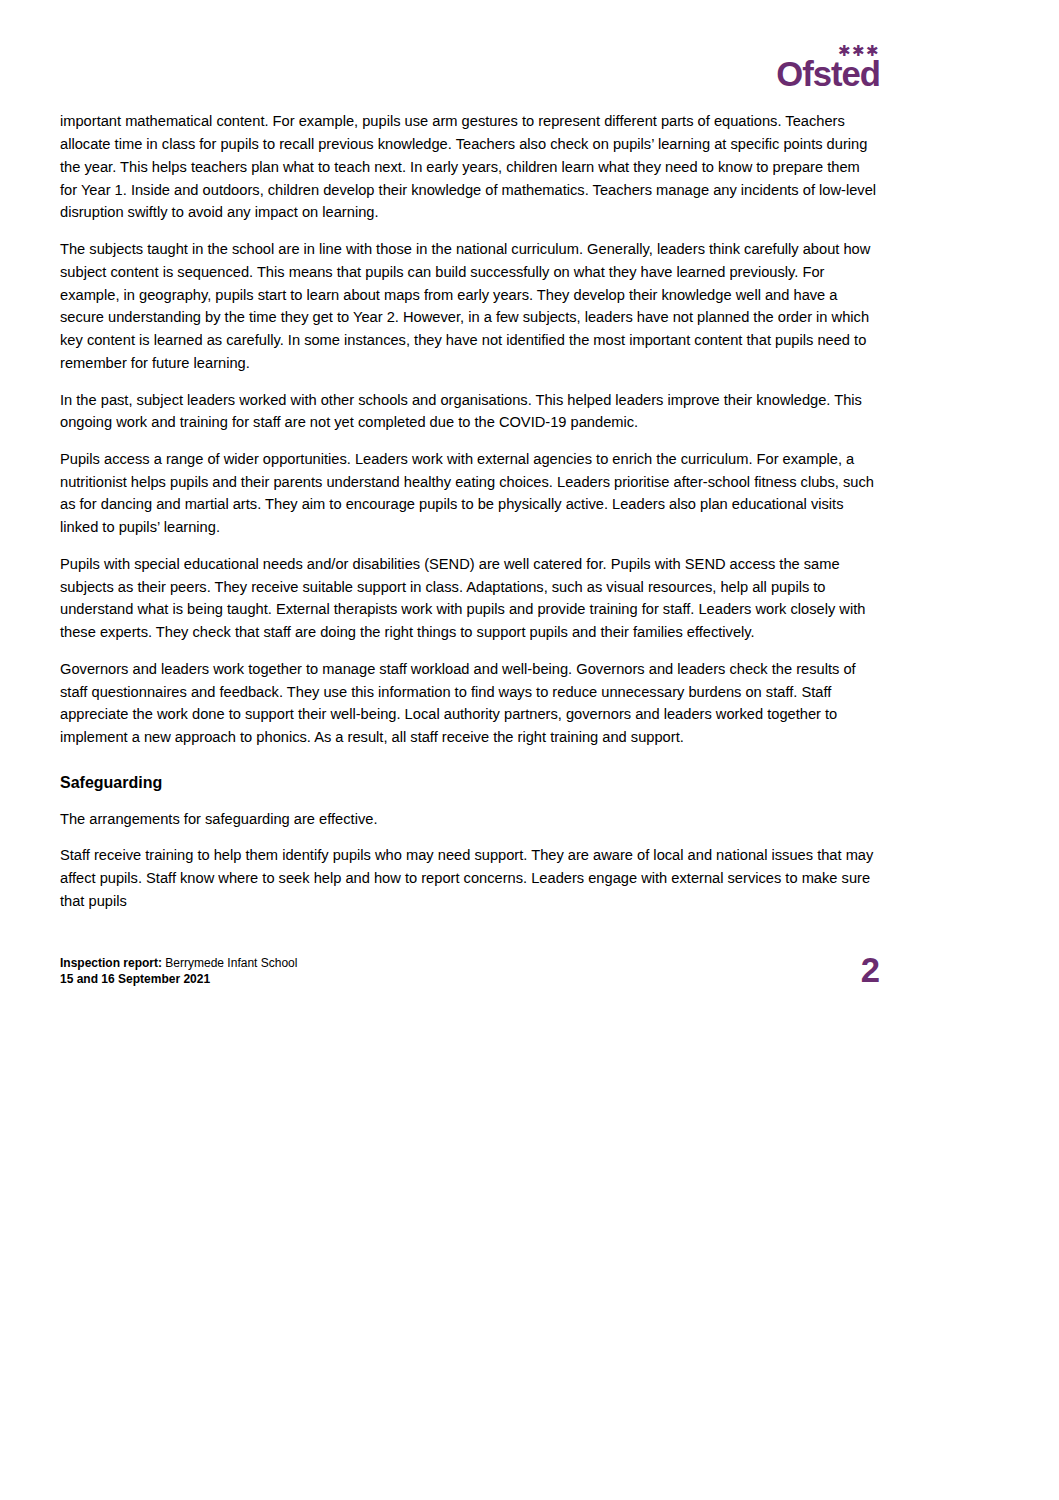✱✱✱ Ofsted
important mathematical content. For example, pupils use arm gestures to represent different parts of equations. Teachers allocate time in class for pupils to recall previous knowledge. Teachers also check on pupils’ learning at specific points during the year. This helps teachers plan what to teach next. In early years, children learn what they need to know to prepare them for Year 1. Inside and outdoors, children develop their knowledge of mathematics. Teachers manage any incidents of low-level disruption swiftly to avoid any impact on learning.
The subjects taught in the school are in line with those in the national curriculum. Generally, leaders think carefully about how subject content is sequenced. This means that pupils can build successfully on what they have learned previously. For example, in geography, pupils start to learn about maps from early years. They develop their knowledge well and have a secure understanding by the time they get to Year 2. However, in a few subjects, leaders have not planned the order in which key content is learned as carefully. In some instances, they have not identified the most important content that pupils need to remember for future learning.
In the past, subject leaders worked with other schools and organisations. This helped leaders improve their knowledge. This ongoing work and training for staff are not yet completed due to the COVID-19 pandemic.
Pupils access a range of wider opportunities. Leaders work with external agencies to enrich the curriculum. For example, a nutritionist helps pupils and their parents understand healthy eating choices. Leaders prioritise after-school fitness clubs, such as for dancing and martial arts. They aim to encourage pupils to be physically active. Leaders also plan educational visits linked to pupils’ learning.
Pupils with special educational needs and/or disabilities (SEND) are well catered for. Pupils with SEND access the same subjects as their peers. They receive suitable support in class. Adaptations, such as visual resources, help all pupils to understand what is being taught. External therapists work with pupils and provide training for staff. Leaders work closely with these experts. They check that staff are doing the right things to support pupils and their families effectively.
Governors and leaders work together to manage staff workload and well-being. Governors and leaders check the results of staff questionnaires and feedback. They use this information to find ways to reduce unnecessary burdens on staff. Staff appreciate the work done to support their well-being. Local authority partners, governors and leaders worked together to implement a new approach to phonics. As a result, all staff receive the right training and support.
Safeguarding
The arrangements for safeguarding are effective.
Staff receive training to help them identify pupils who may need support. They are aware of local and national issues that may affect pupils. Staff know where to seek help and how to report concerns. Leaders engage with external services to make sure that pupils
Inspection report: Berrymede Infant School
15 and 16 September 2021
2